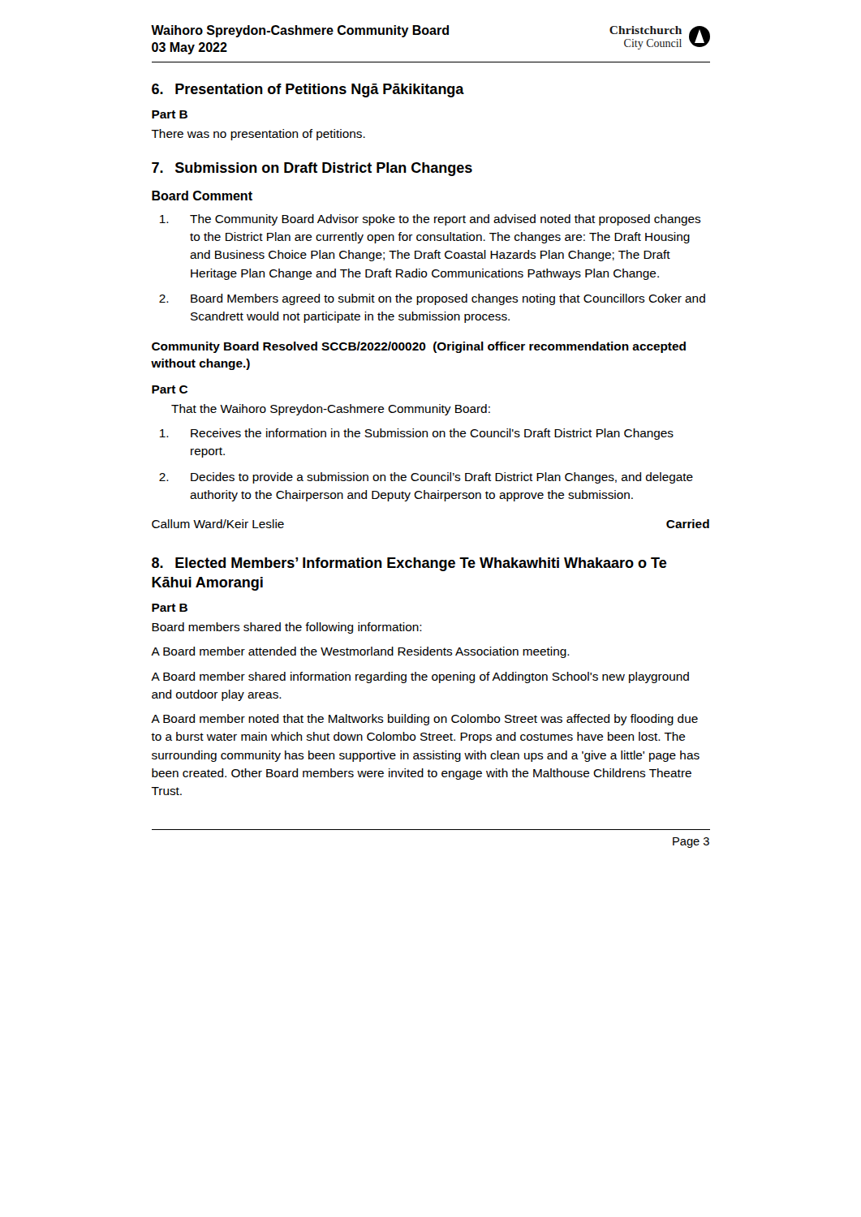Waihoro Spreydon-Cashmere Community Board
03 May 2022
Christchurch
City Council
6. Presentation of Petitions Ngā Pākikitanga
Part B
There was no presentation of petitions.
7. Submission on Draft District Plan Changes
Board Comment
The Community Board Advisor spoke to the report and advised noted that proposed changes to the District Plan are currently open for consultation. The changes are: The Draft Housing and Business Choice Plan Change; The Draft Coastal Hazards Plan Change; The Draft Heritage Plan Change and The Draft Radio Communications Pathways Plan Change.
Board Members agreed to submit on the proposed changes noting that Councillors Coker and Scandrett would not participate in the submission process.
Community Board Resolved SCCB/2022/00020 (Original officer recommendation accepted without change.)
Part C
That the Waihoro Spreydon-Cashmere Community Board:
Receives the information in the Submission on the Council's Draft District Plan Changes report.
Decides to provide a submission on the Council’s Draft District Plan Changes, and delegate authority to the Chairperson and Deputy Chairperson to approve the submission.
Callum Ward/Keir Leslie
Carried
8. Elected Members’ Information Exchange Te Whakawhiti Whakaaro o Te Kāhui Amorangi
Part B
Board members shared the following information:
A Board member attended the Westmorland Residents Association meeting.
A Board member shared information regarding the opening of Addington School's new playground and outdoor play areas.
A Board member noted that the Maltworks building on Colombo Street was affected by flooding due to a burst water main which shut down Colombo Street. Props and costumes have been lost. The surrounding community has been supportive in assisting with clean ups and a 'give a little' page has been created. Other Board members were invited to engage with the Malthouse Childrens Theatre Trust.
Page 3